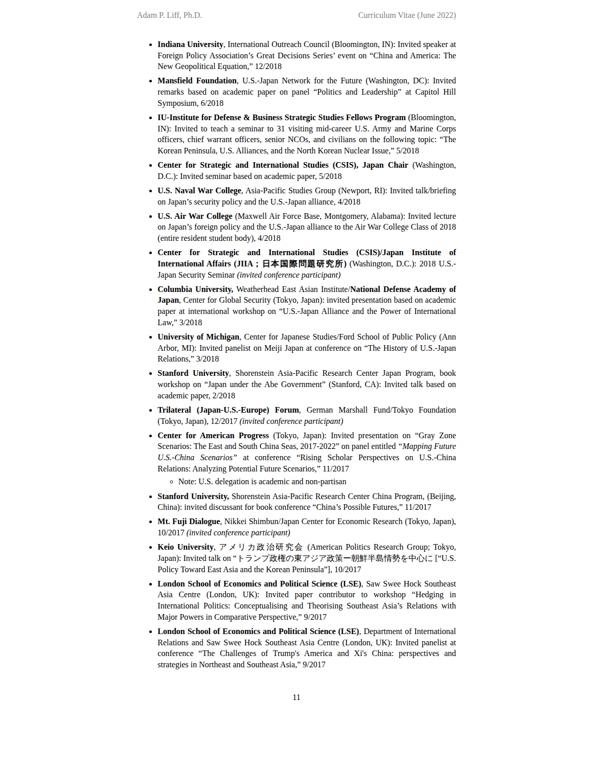Adam P. Liff, Ph.D.
Curriculum Vitae (June 2022)
Indiana University, International Outreach Council (Bloomington, IN): Invited speaker at Foreign Policy Association’s Great Decisions Series’ event on “China and America: The New Geopolitical Equation,” 12/2018
Mansfield Foundation, U.S.-Japan Network for the Future (Washington, DC): Invited remarks based on academic paper on panel “Politics and Leadership” at Capitol Hill Symposium, 6/2018
IU-Institute for Defense & Business Strategic Studies Fellows Program (Bloomington, IN): Invited to teach a seminar to 31 visiting mid-career U.S. Army and Marine Corps officers, chief warrant officers, senior NCOs, and civilians on the following topic: “The Korean Peninsula, U.S. Alliances, and the North Korean Nuclear Issue,” 5/2018
Center for Strategic and International Studies (CSIS), Japan Chair (Washington, D.C.): Invited seminar based on academic paper, 5/2018
U.S. Naval War College, Asia-Pacific Studies Group (Newport, RI): Invited talk/briefing on Japan’s security policy and the U.S.-Japan alliance, 4/2018
U.S. Air War College (Maxwell Air Force Base, Montgomery, Alabama): Invited lecture on Japan’s foreign policy and the U.S.-Japan alliance to the Air War College Class of 2018 (entire resident student body), 4/2018
Center for Strategic and International Studies (CSIS)/Japan Institute of International Affairs (JIIA；日本国際問題研究所) (Washington, D.C.): 2018 U.S.-Japan Security Seminar (invited conference participant)
Columbia University, Weatherhead East Asian Institute/National Defense Academy of Japan, Center for Global Security (Tokyo, Japan): invited presentation based on academic paper at international workshop on “U.S.-Japan Alliance and the Power of International Law,” 3/2018
University of Michigan, Center for Japanese Studies/Ford School of Public Policy (Ann Arbor, MI): Invited panelist on Meiji Japan at conference on “The History of U.S.-Japan Relations,” 3/2018
Stanford University, Shorenstein Asia-Pacific Research Center Japan Program, book workshop on “Japan under the Abe Government” (Stanford, CA): Invited talk based on academic paper, 2/2018
Trilateral (Japan-U.S.-Europe) Forum, German Marshall Fund/Tokyo Foundation (Tokyo, Japan), 12/2017 (invited conference participant)
Center for American Progress (Tokyo, Japan): Invited presentation on “Gray Zone Scenarios: The East and South China Seas, 2017-2022” on panel entitled “Mapping Future U.S.-China Scenarios” at conference “Rising Scholar Perspectives on U.S.-China Relations: Analyzing Potential Future Scenarios,” 11/2017
Note: U.S. delegation is academic and non-partisan
Stanford University, Shorenstein Asia-Pacific Research Center China Program, (Beijing, China): invited discussant for book conference “China’s Possible Futures,” 11/2017
Mt. Fuji Dialogue, Nikkei Shimbun/Japan Center for Economic Research (Tokyo, Japan), 10/2017 (invited conference participant)
Keio University, アメリカ政治研究会 (American Politics Research Group; Tokyo, Japan): Invited talk on “トランプ政権の東アジア政策ー朝鮮半島情勢を中心に [“U.S. Policy Toward East Asia and the Korean Peninsula”], 10/2017
London School of Economics and Political Science (LSE), Saw Swee Hock Southeast Asia Centre (London, UK): Invited paper contributor to workshop “Hedging in International Politics: Conceptualising and Theorising Southeast Asia’s Relations with Major Powers in Comparative Perspective,” 9/2017
London School of Economics and Political Science (LSE), Department of International Relations and Saw Swee Hock Southeast Asia Centre (London, UK): Invited panelist at conference “The Challenges of Trump's America and Xi's China: perspectives and strategies in Northeast and Southeast Asia,” 9/2017
11